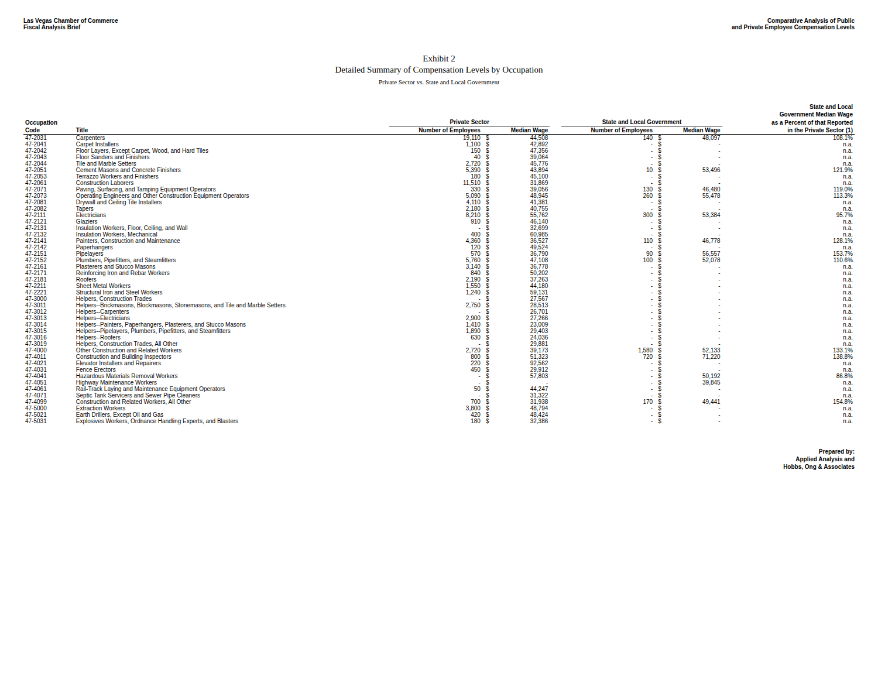Las Vegas Chamber of Commerce
Fiscal Analysis Brief
Comparative Analysis of Public
and Private Employee Compensation Levels
Exhibit 2
Detailed Summary of Compensation Levels by Occupation
Private Sector vs. State and Local Government
| | | | | | | State and Local |
| --- | --- | --- | --- | --- | --- | --- |
| | | | | | | Government Median Wage |
| Occupation | | | Private Sector | | State and Local Government | | as a Percent of that Reported |
| Code | Title | | Number of Employees | | Median Wage | | Number of Employees | | Median Wage | | in the Private Sector (1) |
| 47-2031 | Carpenters | | 19,110 | $ | 44,508 | | 140 | $ | 48,097 | | 108.1% |
| 47-2041 | Carpet Installers | | 1,100 | $ | 42,892 | | - | $ | - | | n.a. |
| 47-2042 | Floor Layers, Except Carpet, Wood, and Hard Tiles | | 150 | $ | 47,356 | | - | $ | - | | n.a. |
| 47-2043 | Floor Sanders and Finishers | | 40 | $ | 39,064 | | - | $ | - | | n.a. |
| 47-2044 | Tile and Marble Setters | | 2,720 | $ | 45,776 | | - | $ | - | | n.a. |
| 47-2051 | Cement Masons and Concrete Finishers | | 5,390 | $ | 43,894 | | 10 | $ | 53,496 | | 121.9% |
| 47-2053 | Terrazzo Workers and Finishers | | 180 | $ | 45,100 | | - | $ | - | | n.a. |
| 47-2061 | Construction Laborers | | 11,510 | $ | 31,869 | | - | $ | - | | n.a. |
| 47-2071 | Paving, Surfacing, and Tamping Equipment Operators | | 330 | $ | 39,056 | | 130 | $ | 46,480 | | 119.0% |
| 47-2073 | Operating Engineers and Other Construction Equipment Operators | | 5,090 | $ | 48,945 | | 260 | $ | 55,478 | | 113.3% |
| 47-2081 | Drywall and Ceiling Tile Installers | | 4,110 | $ | 41,381 | | - | $ | - | | n.a. |
| 47-2082 | Tapers | | 2,180 | $ | 40,755 | | - | $ | - | | n.a. |
| 47-2111 | Electricians | | 8,210 | $ | 55,762 | | 300 | $ | 53,384 | | 95.7% |
| 47-2121 | Glaziers | | 910 | $ | 46,140 | | - | $ | - | | n.a. |
| 47-2131 | Insulation Workers, Floor, Ceiling, and Wall | | - | $ | 32,699 | | - | $ | - | | n.a. |
| 47-2132 | Insulation Workers, Mechanical | | 400 | $ | 60,985 | | - | $ | - | | n.a. |
| 47-2141 | Painters, Construction and Maintenance | | 4,360 | $ | 36,527 | | 110 | $ | 46,778 | | 128.1% |
| 47-2142 | Paperhangers | | 120 | $ | 49,524 | | - | $ | - | | n.a. |
| 47-2151 | Pipelayers | | 570 | $ | 36,790 | | 90 | $ | 56,557 | | 153.7% |
| 47-2152 | Plumbers, Pipefitters, and Steamfitters | | 5,760 | $ | 47,108 | | 100 | $ | 52,078 | | 110.6% |
| 47-2161 | Plasterers and Stucco Masons | | 3,140 | $ | 36,778 | | - | $ | - | | n.a. |
| 47-2171 | Reinforcing Iron and Rebar Workers | | 840 | $ | 50,202 | | - | $ | - | | n.a. |
| 47-2181 | Roofers | | 2,190 | $ | 37,263 | | - | $ | - | | n.a. |
| 47-2211 | Sheet Metal Workers | | 1,550 | $ | 44,180 | | - | $ | - | | n.a. |
| 47-2221 | Structural Iron and Steel Workers | | 1,240 | $ | 59,131 | | - | $ | - | | n.a. |
| 47-3000 | Helpers, Construction Trades | | - | $ | 27,567 | | - | $ | - | | n.a. |
| 47-3011 | Helpers--Brickmasons, Blockmasons, Stonemasons, and Tile and Marble Setters | | 2,750 | $ | 28,513 | | - | $ | - | | n.a. |
| 47-3012 | Helpers--Carpenters | | - | $ | 26,701 | | - | $ | - | | n.a. |
| 47-3013 | Helpers--Electricians | | 2,900 | $ | 27,266 | | - | $ | - | | n.a. |
| 47-3014 | Helpers--Painters, Paperhangers, Plasterers, and Stucco Masons | | 1,410 | $ | 23,009 | | - | $ | - | | n.a. |
| 47-3015 | Helpers--Pipelayers, Plumbers, Pipefitters, and Steamfitters | | 1,890 | $ | 29,403 | | - | $ | - | | n.a. |
| 47-3016 | Helpers--Roofers | | 630 | $ | 24,036 | | - | $ | - | | n.a. |
| 47-3019 | Helpers, Construction Trades, All Other | | - | $ | 29,881 | | - | $ | - | | n.a. |
| 47-4000 | Other Construction and Related Workers | | 2,720 | $ | 39,173 | | 1,580 | $ | 52,133 | | 133.1% |
| 47-4011 | Construction and Building Inspectors | | 800 | $ | 51,323 | | 720 | $ | 71,220 | | 138.8% |
| 47-4021 | Elevator Installers and Repairers | | 220 | $ | 92,562 | | - | $ | - | | n.a. |
| 47-4031 | Fence Erectors | | 450 | $ | 29,912 | | - | $ | - | | n.a. |
| 47-4041 | Hazardous Materials Removal Workers | | - | $ | 57,803 | | - | $ | 50,192 | | 86.8% |
| 47-4051 | Highway Maintenance Workers | | - | $ | - | | - | $ | 39,845 | | n.a. |
| 47-4061 | Rail-Track Laying and Maintenance Equipment Operators | | 50 | $ | 44,247 | | - | $ | - | | n.a. |
| 47-4071 | Septic Tank Servicers and Sewer Pipe Cleaners | | - | $ | 31,322 | | - | $ | - | | n.a. |
| 47-4099 | Construction and Related Workers, All Other | | 700 | $ | 31,938 | | 170 | $ | 49,441 | | 154.8% |
| 47-5000 | Extraction Workers | | 3,800 | $ | 48,794 | | - | $ | - | | n.a. |
| 47-5021 | Earth Drillers, Except Oil and Gas | | 420 | $ | 48,424 | | - | $ | - | | n.a. |
| 47-5031 | Explosives Workers, Ordnance Handling Experts, and Blasters | | 180 | $ | 32,386 | | - | $ | - | | n.a. |
Prepared by:
Applied Analysis and
Hobbs, Ong & Associates